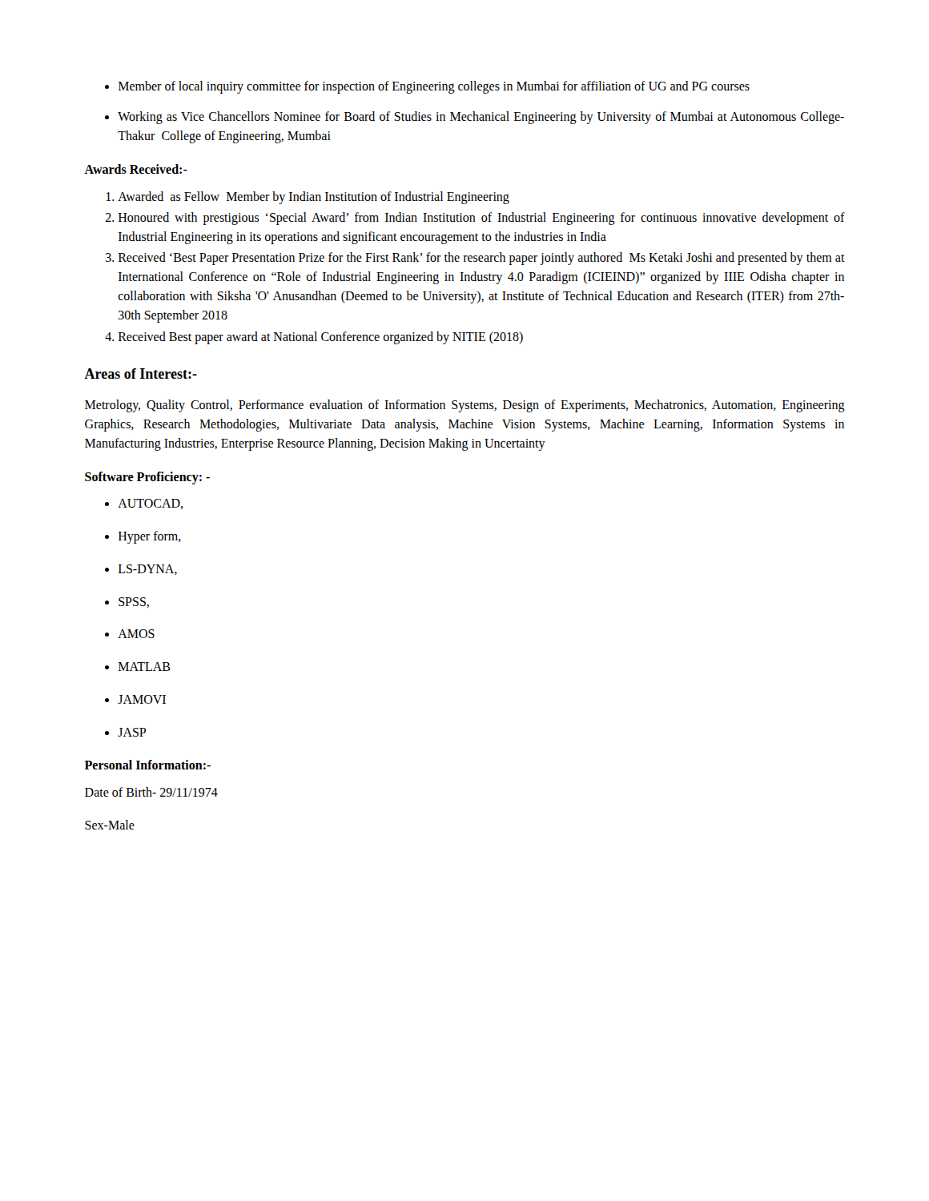Member of local inquiry committee for inspection of Engineering colleges in Mumbai for affiliation of UG and PG courses
Working as Vice Chancellors Nominee for Board of Studies in Mechanical Engineering by University of Mumbai at Autonomous College-Thakur College of Engineering, Mumbai
Awards Received:-
Awarded as Fellow Member by Indian Institution of Industrial Engineering
Honoured with prestigious ‘Special Award’ from Indian Institution of Industrial Engineering for continuous innovative development of Industrial Engineering in its operations and significant encouragement to the industries in India
Received ‘Best Paper Presentation Prize for the First Rank’ for the research paper jointly authored Ms Ketaki Joshi and presented by them at International Conference on “Role of Industrial Engineering in Industry 4.0 Paradigm (ICIEIND)” organized by IIIE Odisha chapter in collaboration with Siksha 'O' Anusandhan (Deemed to be University), at Institute of Technical Education and Research (ITER) from 27th-30th September 2018
Received Best paper award at National Conference organized by NITIE (2018)
Areas of Interest:-
Metrology, Quality Control, Performance evaluation of Information Systems, Design of Experiments, Mechatronics, Automation, Engineering Graphics, Research Methodologies, Multivariate Data analysis, Machine Vision Systems, Machine Learning, Information Systems in Manufacturing Industries, Enterprise Resource Planning, Decision Making in Uncertainty
Software Proficiency: -
AUTOCAD,
Hyper form,
LS-DYNA,
SPSS,
AMOS
MATLAB
JAMOVI
JASP
Personal Information:-
Date of Birth- 29/11/1974
Sex-Male